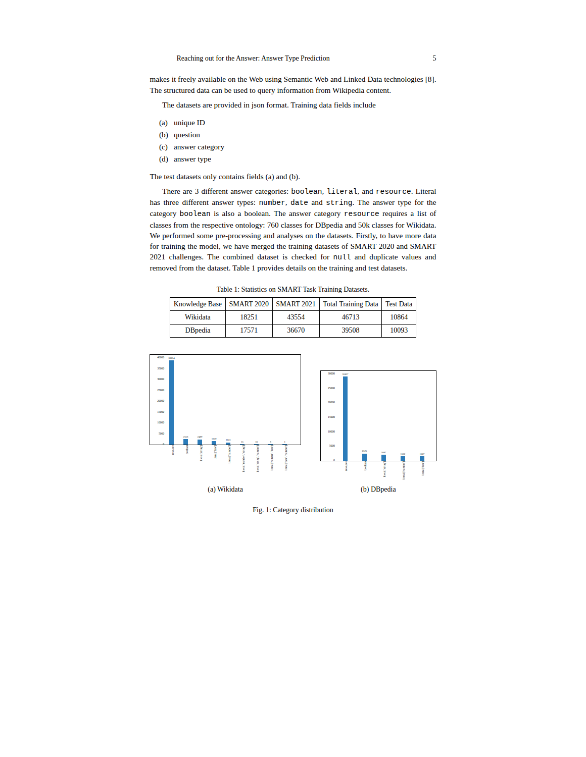Reaching out for the Answer: Answer Type Prediction 5
makes it freely available on the Web using Semantic Web and Linked Data technologies [8]. The structured data can be used to query information from Wikipedia content.
The datasets are provided in json format. Training data fields include
(a) unique ID
(b) question
(c) answer category
(d) answer type
The test datasets only contains fields (a) and (b).
There are 3 different answer categories: boolean, literal, and resource. Literal has three different answer types: number, date and string. The answer type for the category boolean is also a boolean. The answer category resource requires a list of classes from the respective ontology: 760 classes for DBpedia and 50k classes for Wikidata. We performed some pre-processing and analyses on the datasets. Firstly, to have more data for training the model, we have merged the training datasets of SMART 2020 and SMART 2021 challenges. The combined dataset is checked for null and duplicate values and removed from the dataset. Table 1 provides details on the training and test datasets.
Table 1: Statistics on SMART Task Training Datasets.
| Knowledge Base | SMART 2020 | SMART 2021 | Total Training Data | Test Data |
| --- | --- | --- | --- | --- |
| Wikidata | 18251 | 43554 | 46713 | 10864 |
| DBpedia | 17571 | 36670 | 39508 | 10093 |
40000 35000 30000 25000 20000 15000 10000 5000 0
38854
2556
2489
1659
1123
15
10
6
1
resource boolean literal['string'] literal['date'] literal['number'] literal['number', 'string'] literal['string', 'number'] literal['number', 'date'] literal['date', 'number']
(a) Wikidata
30000 25000 20000 15000 10000 5000 0
31837
2525
2087
1552
1527
resource boolean literal['string'] literal['number'] literal['date']
(b) DBpedia
Fig. 1: Category distribution